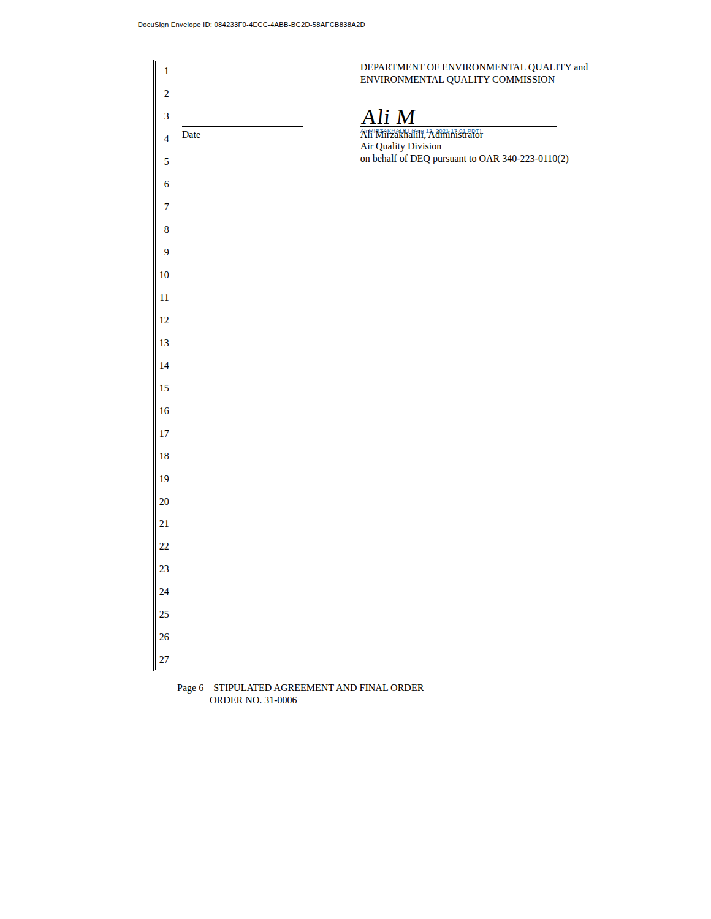DocuSign Envelope ID: 084233F0-4ECC-4ABB-BC2D-58AFCB838A2D
DEPARTMENT OF ENVIRONMENTAL QUALITY and
ENVIRONMENTAL QUALITY COMMISSION
Ali M
Ali MIRZAKHALILI (Aug 12, 2021 17:01 PDT)
Date
Ali Mirzakhalili, Administrator
Air Quality Division
on behalf of DEQ pursuant to OAR 340-223-0110(2)
Page 6 – STIPULATED AGREEMENT AND FINAL ORDER
ORDER NO. 31-0006